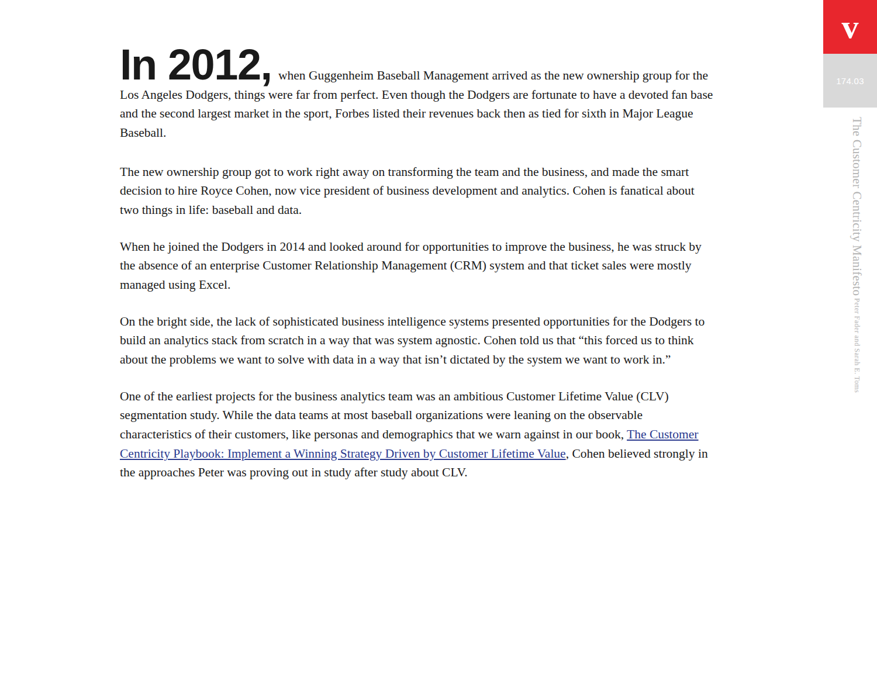In 2012, when Guggenheim Baseball Management arrived as the new ownership group for the Los Angeles Dodgers, things were far from perfect. Even though the Dodgers are fortunate to have a devoted fan base and the second largest market in the sport, Forbes listed their revenues back then as tied for sixth in Major League Baseball.
The new ownership group got to work right away on transforming the team and the business, and made the smart decision to hire Royce Cohen, now vice president of business development and analytics. Cohen is fanatical about two things in life: baseball and data.
When he joined the Dodgers in 2014 and looked around for opportunities to improve the business, he was struck by the absence of an enterprise Customer Relationship Management (CRM) system and that ticket sales were mostly managed using Excel.
On the bright side, the lack of sophisticated business intelligence systems presented opportunities for the Dodgers to build an analytics stack from scratch in a way that was system agnostic. Cohen told us that “this forced us to think about the problems we want to solve with data in a way that isn’t dictated by the system we want to work in.”
One of the earliest projects for the business analytics team was an ambitious Customer Lifetime Value (CLV) segmentation study. While the data teams at most baseball organizations were leaning on the observable characteristics of their customers, like personas and demographics that we warn against in our book, The Customer Centricity Playbook: Implement a Winning Strategy Driven by Customer Lifetime Value, Cohen believed strongly in the approaches Peter was proving out in study after study about CLV.
ᴠ
174.03
The Customer Centricity Manifesto Peter Fader and Sarah E. Toms